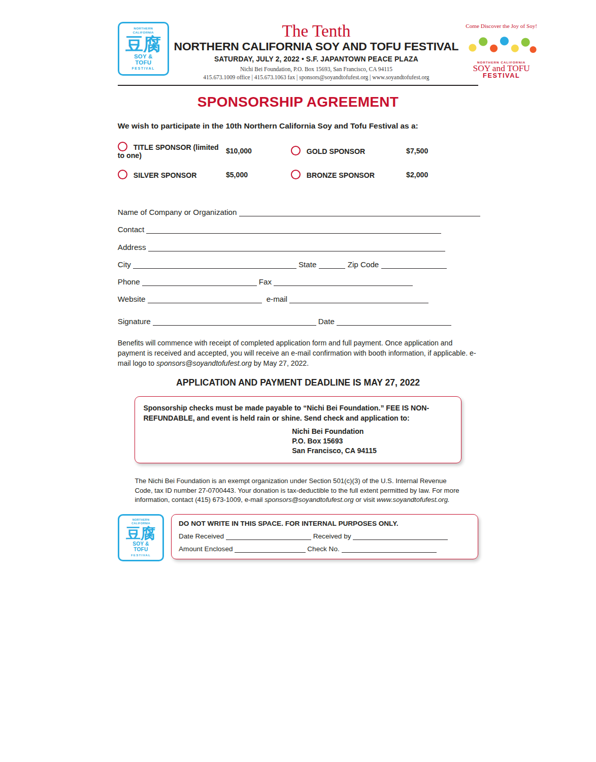Northern
California
豆腐
SOY &
TOFU
FESTIVAL
The Tenth
NORTHERN CALIFORNIA SOY AND TOFU FESTIVAL
SATURDAY, JULY 2, 2022 • S.F. JAPANTOWN PEACE PLAZA
Nichi Bei Foundation, P.O. Box 15693, San Francisco, CA 94115
415.673.1009 office | 415.673.1063 fax | sponsors@soyandtofufest.org | www.soyandtofufest.org
Come Discover the Joy of Soy!
NORTHERN CALIFORNIA
SOY and TOFU
FESTIVAL
SPONSORSHIP AGREEMENT
We wish to participate in the 10th Northern California Soy and Tofu Festival as a:
| TITLE SPONSOR (limited to one) | $10,000 | GOLD SPONSOR | $7,500 |
| SILVER SPONSOR | $5,000 | BRONZE SPONSOR | $2,000 |
Name of Company or Organization
Contact
Address
City State Zip Code
Phone Fax
Website e-mail
Signature Date
Benefits will commence with receipt of completed application form and full payment. Once application and payment is received and accepted, you will receive an e-mail confirmation with booth information, if applicable. e-mail logo to sponsors@soyandtofufest.org by May 27, 2022.
APPLICATION AND PAYMENT DEADLINE IS MAY 27, 2022
Sponsorship checks must be made payable to “Nichi Bei Foundation.” FEE IS NON-REFUNDABLE, and event is held rain or shine. Send check and application to:
Nichi Bei Foundation
P.O. Box 15693
San Francisco, CA 94115
The Nichi Bei Foundation is an exempt organization under Section 501(c)(3) of the U.S. Internal Revenue Code, tax ID number 27-0700443. Your donation is tax-deductible to the full extent permitted by law. For more information, contact (415) 673-1009, e-mail sponsors@soyandtofufest.org or visit www.soyandtofufest.org.
Northern
California
豆腐
SOY &
TOFU
FESTIVAL
DO NOT WRITE IN THIS SPACE. FOR INTERNAL PURPOSES ONLY.
Date Received Received by
Amount Enclosed Check No.